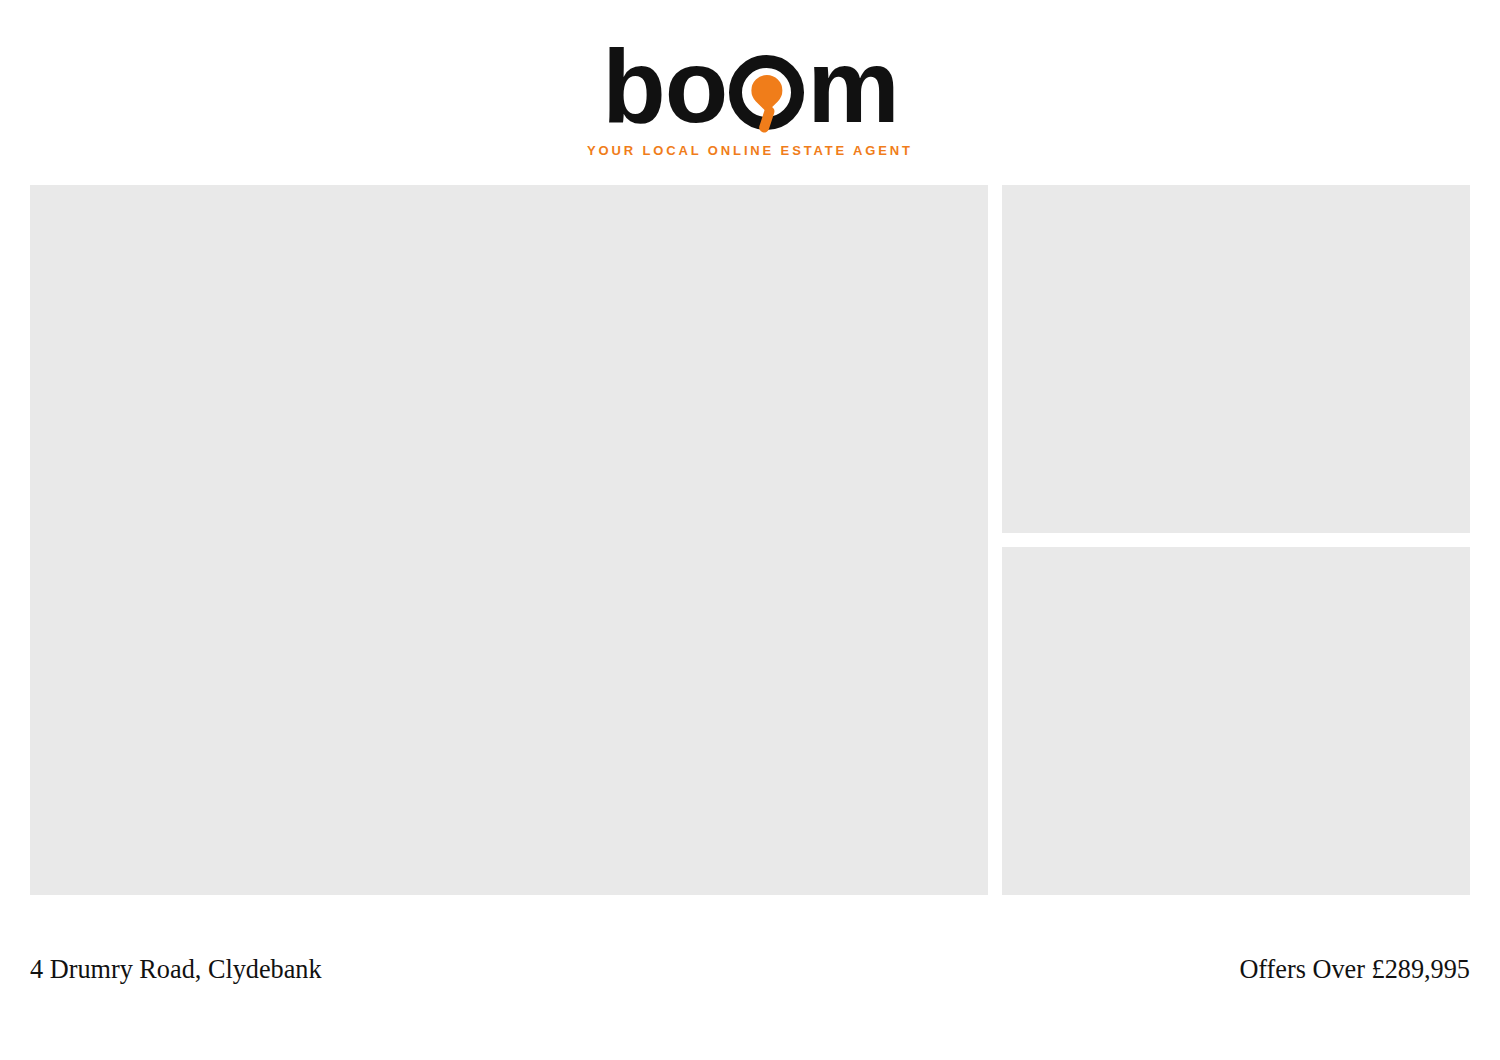bo m
Your Local Online Estate Agent
4 Drumry Road, Clydebank
Offers Over £289,995